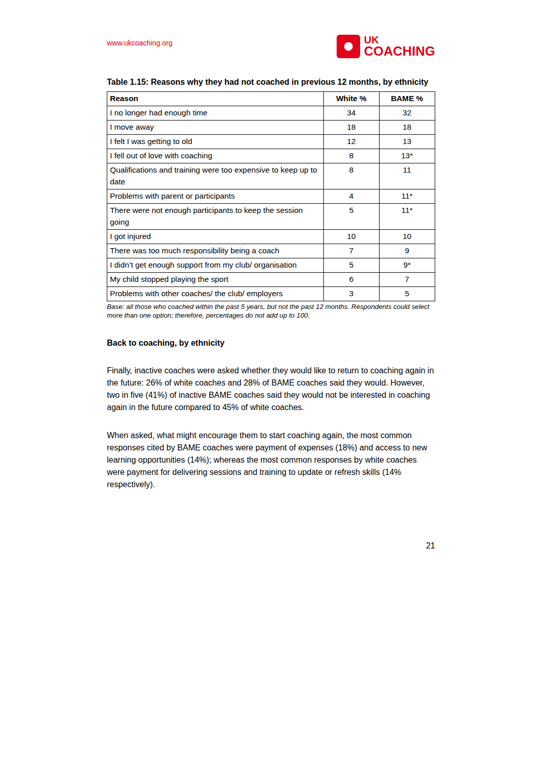www.ukcoaching.org
UK COACHING
Table 1.15: Reasons why they had not coached in previous 12 months, by ethnicity
| Reason | White % | BAME % |
| --- | --- | --- |
| I no longer had enough time | 34 | 32 |
| I move away | 18 | 18 |
| I felt I was getting to old | 12 | 13 |
| I fell out of love with coaching | 8 | 13* |
| Qualifications and training were too expensive to keep up to date | 8 | 11 |
| Problems with parent or participants | 4 | 11* |
| There were not enough participants to keep the session going | 5 | 11* |
| I got injured | 10 | 10 |
| There was too much responsibility being a coach | 7 | 9 |
| I didn’t get enough support from my club/ organisation | 5 | 9* |
| My child stopped playing the sport | 6 | 7 |
| Problems with other coaches/ the club/ employers | 3 | 5 |
Base: all those who coached within the past 5 years, but not the past 12 months. Respondents could select more than one option; therefore, percentages do not add up to 100.
Back to coaching, by ethnicity
Finally, inactive coaches were asked whether they would like to return to coaching again in the future: 26% of white coaches and 28% of BAME coaches said they would. However, two in five (41%) of inactive BAME coaches said they would not be interested in coaching again in the future compared to 45% of white coaches.
When asked, what might encourage them to start coaching again, the most common responses cited by BAME coaches were payment of expenses (18%) and access to new learning opportunities (14%); whereas the most common responses by white coaches were payment for delivering sessions and training to update or refresh skills (14% respectively).
21